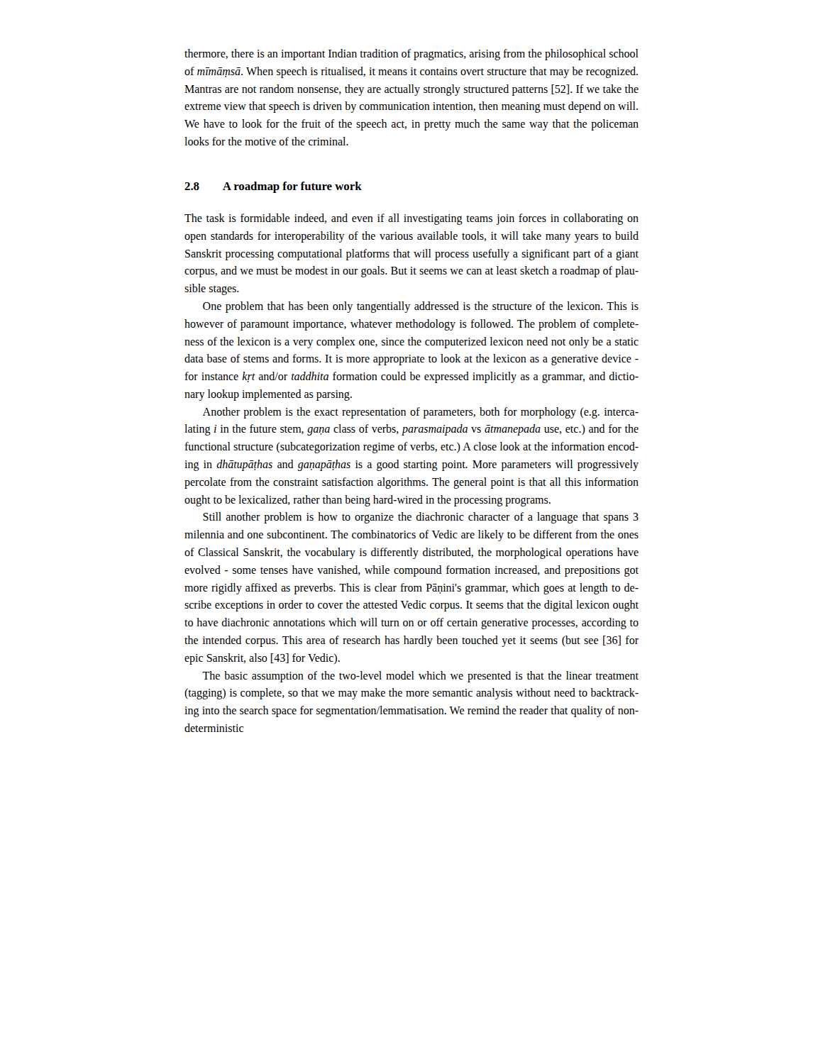thermore, there is an important Indian tradition of pragmatics, arising from the philosophical school of mīmāṃsā. When speech is ritualised, it means it contains overt structure that may be recognized. Mantras are not random nonsense, they are actually strongly structured patterns [52]. If we take the extreme view that speech is driven by communication intention, then meaning must depend on will. We have to look for the fruit of the speech act, in pretty much the same way that the policeman looks for the motive of the criminal.
2.8 A roadmap for future work
The task is formidable indeed, and even if all investigating teams join forces in collaborating on open standards for interoperability of the various available tools, it will take many years to build Sanskrit processing computational platforms that will process usefully a significant part of a giant corpus, and we must be modest in our goals. But it seems we can at least sketch a roadmap of plausible stages.
One problem that has been only tangentially addressed is the structure of the lexicon. This is however of paramount importance, whatever methodology is followed. The problem of completeness of the lexicon is a very complex one, since the computerized lexicon need not only be a static data base of stems and forms. It is more appropriate to look at the lexicon as a generative device - for instance kṛt and/or taddhita formation could be expressed implicitly as a grammar, and dictionary lookup implemented as parsing.
Another problem is the exact representation of parameters, both for morphology (e.g. intercalating i in the future stem, gaṇa class of verbs, parasmaipada vs ātmanepada use, etc.) and for the functional structure (subcategorization regime of verbs, etc.) A close look at the information encoding in dhātupāṭhas and gaṇapāṭhas is a good starting point. More parameters will progressively percolate from the constraint satisfaction algorithms. The general point is that all this information ought to be lexicalized, rather than being hard-wired in the processing programs.
Still another problem is how to organize the diachronic character of a language that spans 3 milennia and one subcontinent. The combinatorics of Vedic are likely to be different from the ones of Classical Sanskrit, the vocabulary is differently distributed, the morphological operations have evolved - some tenses have vanished, while compound formation increased, and prepositions got more rigidly affixed as preverbs. This is clear from Pāṇini's grammar, which goes at length to describe exceptions in order to cover the attested Vedic corpus. It seems that the digital lexicon ought to have diachronic annotations which will turn on or off certain generative processes, according to the intended corpus. This area of research has hardly been touched yet it seems (but see [36] for epic Sanskrit, also [43] for Vedic).
The basic assumption of the two-level model which we presented is that the linear treatment (tagging) is complete, so that we may make the more semantic analysis without need to backtracking into the search space for segmentation/lemmatisation. We remind the reader that quality of non-deterministic